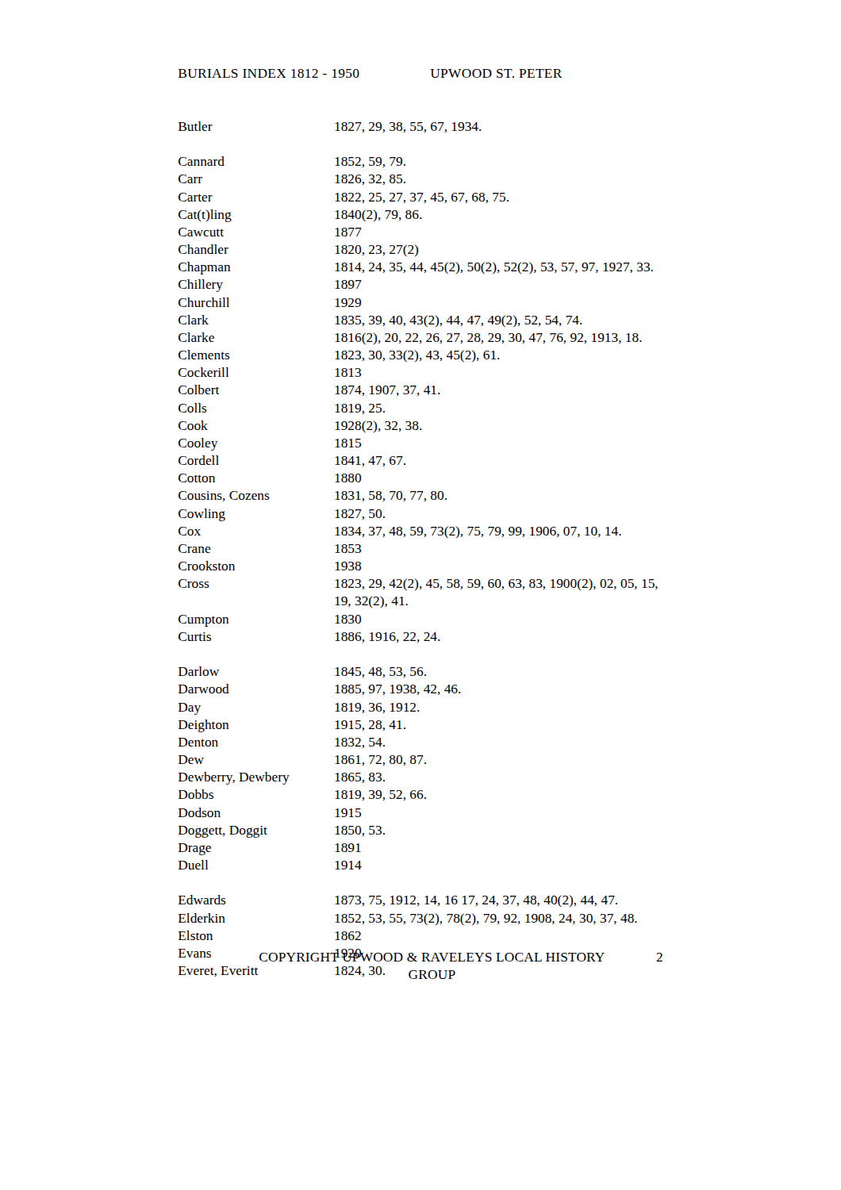BURIALS INDEX 1812 - 1950
UPWOOD ST. PETER
| Butler | 1827, 29, 38, 55, 67, 1934. |
| Cannard | 1852, 59, 79. |
| Carr | 1826, 32, 85. |
| Carter | 1822, 25, 27, 37, 45, 67, 68, 75. |
| Cat(t)ling | 1840(2), 79, 86. |
| Cawcutt | 1877 |
| Chandler | 1820, 23, 27(2) |
| Chapman | 1814, 24, 35, 44, 45(2), 50(2), 52(2), 53, 57, 97, 1927, 33. |
| Chillery | 1897 |
| Churchill | 1929 |
| Clark | 1835, 39, 40, 43(2), 44, 47, 49(2), 52, 54, 74. |
| Clarke | 1816(2), 20, 22, 26, 27, 28, 29, 30, 47, 76, 92, 1913, 18. |
| Clements | 1823, 30, 33(2), 43, 45(2), 61. |
| Cockerill | 1813 |
| Colbert | 1874, 1907, 37, 41. |
| Colls | 1819, 25. |
| Cook | 1928(2), 32, 38. |
| Cooley | 1815 |
| Cordell | 1841, 47, 67. |
| Cotton | 1880 |
| Cousins, Cozens | 1831, 58, 70, 77, 80. |
| Cowling | 1827, 50. |
| Cox | 1834, 37, 48, 59, 73(2), 75, 79, 99, 1906, 07, 10, 14. |
| Crane | 1853 |
| Crookston | 1938 |
| Cross | 1823, 29, 42(2), 45, 58, 59, 60, 63, 83, 1900(2), 02, 05, 15, 19, 32(2), 41. |
| Cumpton | 1830 |
| Curtis | 1886, 1916, 22, 24. |
| Darlow | 1845, 48, 53, 56. |
| Darwood | 1885, 97, 1938, 42, 46. |
| Day | 1819, 36, 1912. |
| Deighton | 1915, 28, 41. |
| Denton | 1832, 54. |
| Dew | 1861, 72, 80, 87. |
| Dewberry, Dewbery | 1865, 83. |
| Dobbs | 1819, 39, 52, 66. |
| Dodson | 1915 |
| Doggett, Doggit | 1850, 53. |
| Drage | 1891 |
| Duell | 1914 |
| Edwards | 1873, 75, 1912, 14, 16 17, 24, 37, 48, 40(2), 44, 47. |
| Elderkin | 1852, 53, 55, 73(2), 78(2), 79, 92, 1908, 24, 30, 37, 48. |
| Elston | 1862 |
| Evans | 1920 |
| Everet, Everitt | 1824, 30. |
COPYRIGHT UPWOOD & RAVELEYS LOCAL HISTORY GROUP
2